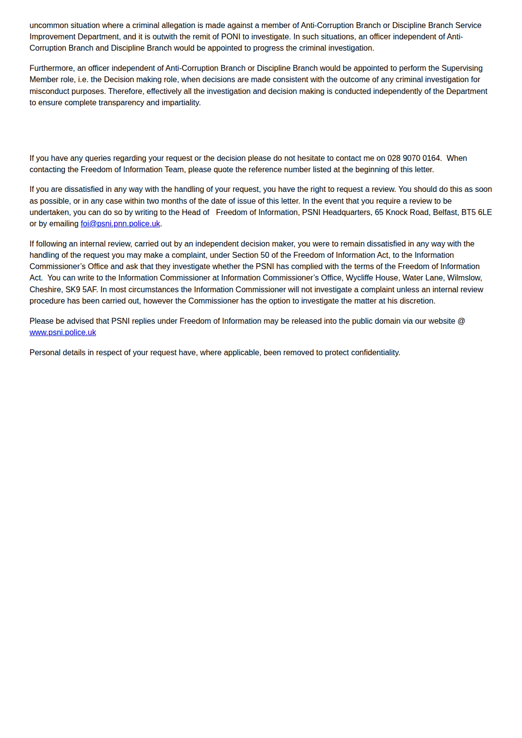uncommon situation where a criminal allegation is made against a member of Anti-Corruption Branch or Discipline Branch Service Improvement Department, and it is outwith the remit of PONI to investigate. In such situations, an officer independent of Anti-Corruption Branch and Discipline Branch would be appointed to progress the criminal investigation.
Furthermore, an officer independent of Anti-Corruption Branch or Discipline Branch would be appointed to perform the Supervising Member role, i.e. the Decision making role, when decisions are made consistent with the outcome of any criminal investigation for misconduct purposes. Therefore, effectively all the investigation and decision making is conducted independently of the Department to ensure complete transparency and impartiality.
If you have any queries regarding your request or the decision please do not hesitate to contact me on 028 9070 0164. When contacting the Freedom of Information Team, please quote the reference number listed at the beginning of this letter.
If you are dissatisfied in any way with the handling of your request, you have the right to request a review. You should do this as soon as possible, or in any case within two months of the date of issue of this letter. In the event that you require a review to be undertaken, you can do so by writing to the Head of Freedom of Information, PSNI Headquarters, 65 Knock Road, Belfast, BT5 6LE or by emailing foi@psni.pnn.police.uk.
If following an internal review, carried out by an independent decision maker, you were to remain dissatisfied in any way with the handling of the request you may make a complaint, under Section 50 of the Freedom of Information Act, to the Information Commissioner’s Office and ask that they investigate whether the PSNI has complied with the terms of the Freedom of Information Act. You can write to the Information Commissioner at Information Commissioner’s Office, Wycliffe House, Water Lane, Wilmslow, Cheshire, SK9 5AF. In most circumstances the Information Commissioner will not investigate a complaint unless an internal review procedure has been carried out, however the Commissioner has the option to investigate the matter at his discretion.
Please be advised that PSNI replies under Freedom of Information may be released into the public domain via our website @ www.psni.police.uk
Personal details in respect of your request have, where applicable, been removed to protect confidentiality.